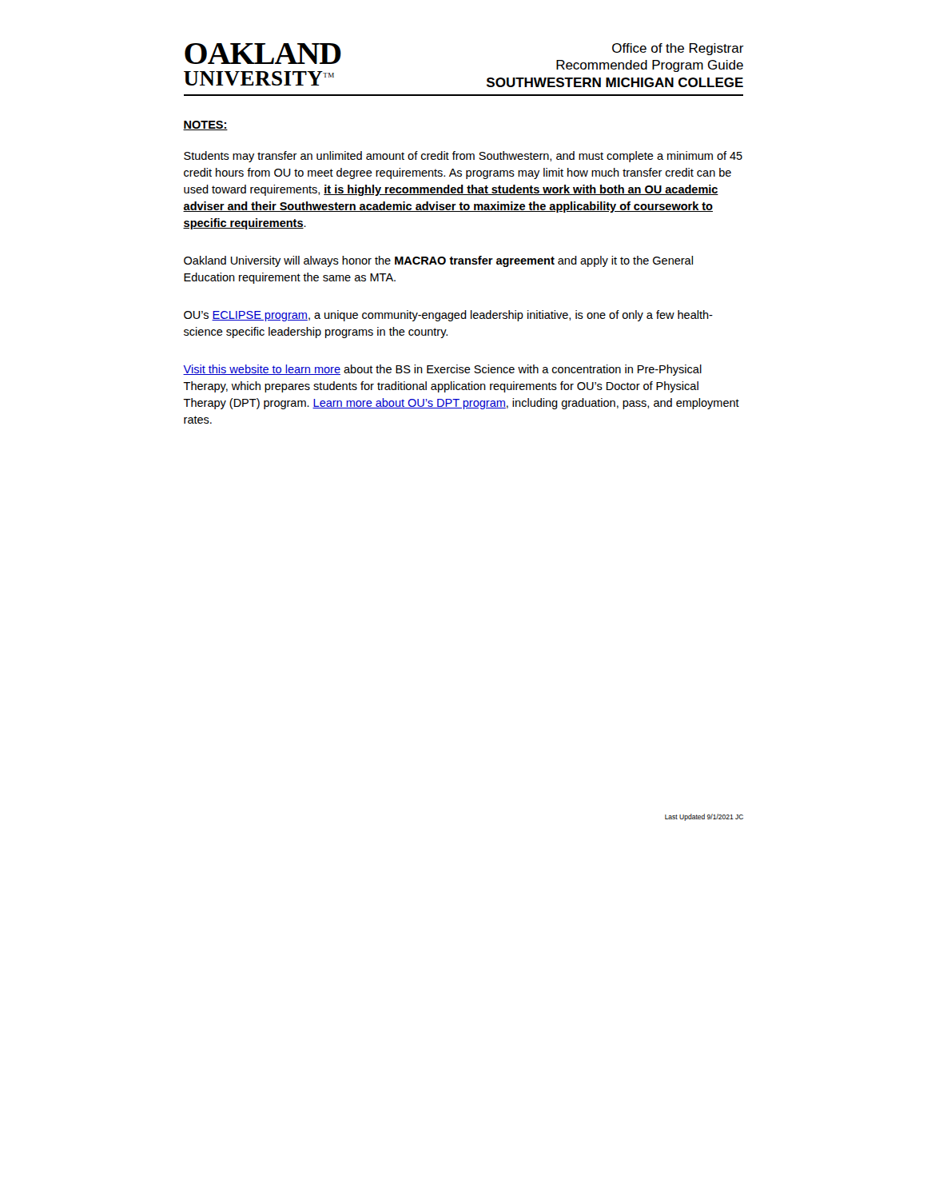OAKLAND
UNIVERSITYTM
Office of the Registrar
Recommended Program Guide
SOUTHWESTERN MICHIGAN COLLEGE
NOTES:
Students may transfer an unlimited amount of credit from Southwestern, and must complete a minimum of 45 credit hours from OU to meet degree requirements. As programs may limit how much transfer credit can be used toward requirements, it is highly recommended that students work with both an OU academic adviser and their Southwestern academic adviser to maximize the applicability of coursework to specific requirements.
Oakland University will always honor the MACRAO transfer agreement and apply it to the General Education requirement the same as MTA.
OU’s ECLIPSE program, a unique community-engaged leadership initiative, is one of only a few health-science specific leadership programs in the country.
Visit this website to learn more about the BS in Exercise Science with a concentration in Pre-Physical Therapy, which prepares students for traditional application requirements for OU’s Doctor of Physical Therapy (DPT) program. Learn more about OU’s DPT program, including graduation, pass, and employment rates.
Last Updated 9/1/2021 JC